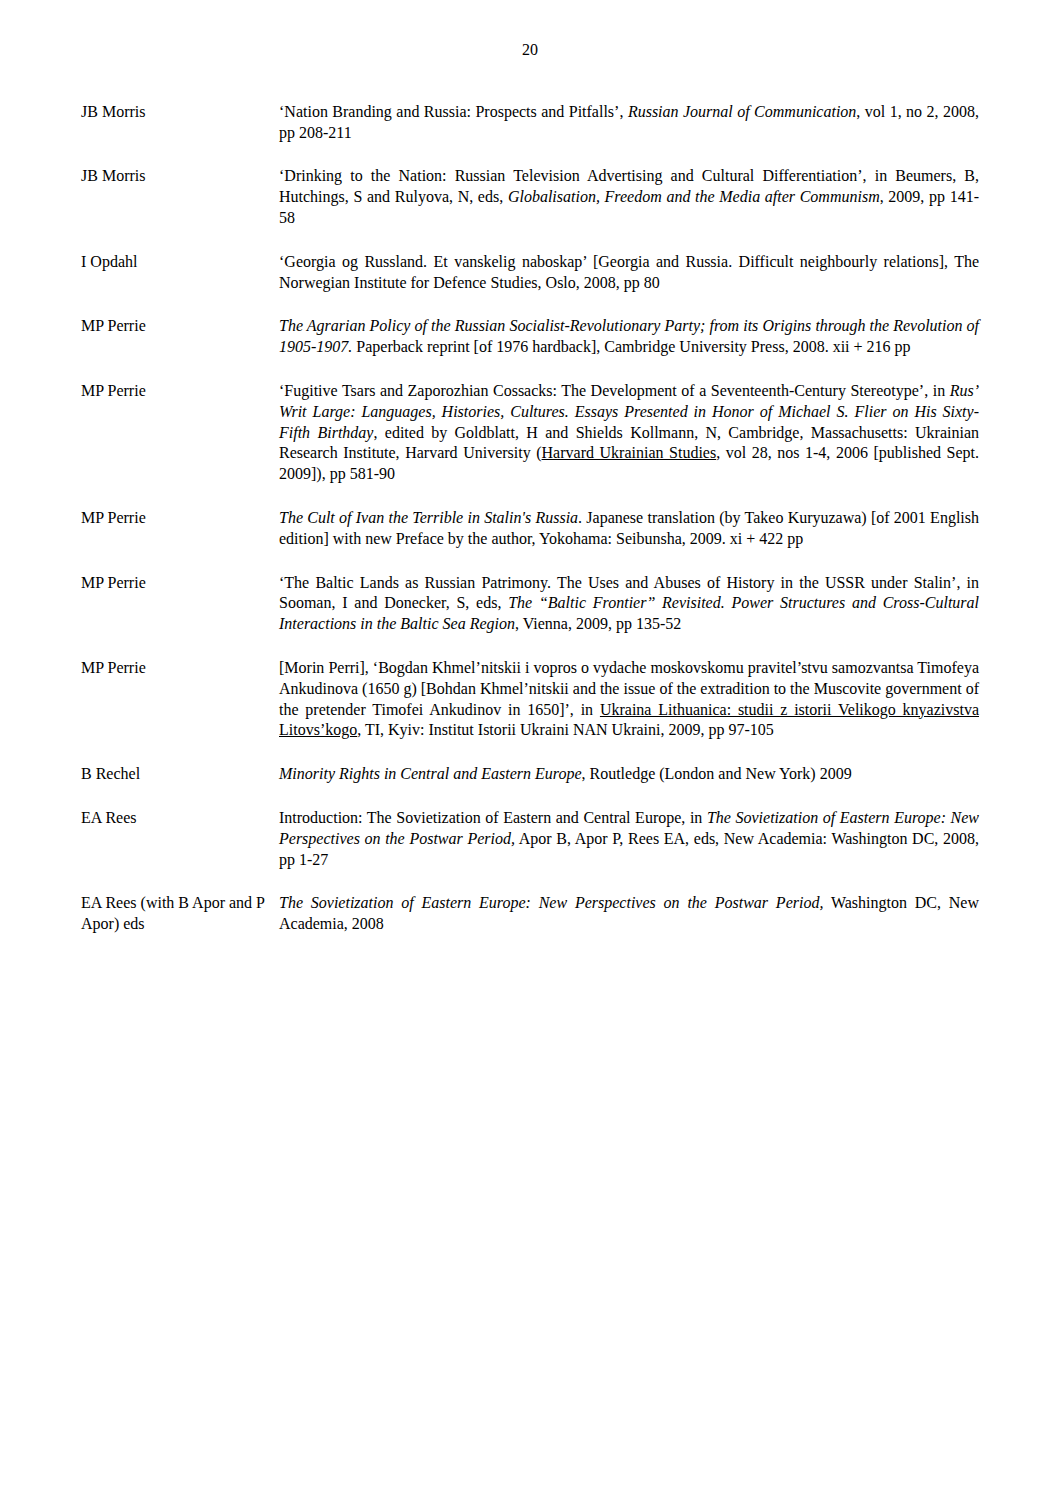20
| JB Morris | ‘Nation Branding and Russia: Prospects and Pitfalls’, Russian Journal of Communication , vol 1, no 2, 2008, pp 208-211 |
| JB Morris | ‘Drinking to the Nation: Russian Television Advertising and Cultural Differentiation’, in Beumers, B, Hutchings, S and Rulyova, N, eds, Globalisation, Freedom and the Media after Communism , 2009, pp 141-58 |
| I Opdahl | ‘Georgia og Russland. Et vanskelig naboskap’ [Georgia and Russia. Difficult neighbourly relations], The Norwegian Institute for Defence Studies, Oslo, 2008, pp 80 |
| MP Perrie | The Agrarian Policy of the Russian Socialist-Revolutionary Party; from its Origins through the Revolution of 1905-1907. Paperback reprint [of 1976 hardback], Cambridge University Press, 2008. xii + 216 pp |
| MP Perrie | ‘Fugitive Tsars and Zaporozhian Cossacks: The Development of a Seventeenth-Century Stereotype’, in Rus’ Writ Large: Languages, Histories, Cultures. Essays Presented in Honor of Michael S. Flier on His Sixty-Fifth Birthday , edited by Goldblatt, H and Shields Kollmann, N, Cambridge, Massachusetts: Ukrainian Research Institute, Harvard University ( Harvard Ukrainian Studies , vol 28, nos 1-4, 2006 [published Sept. 2009]), pp 581-90 |
| MP Perrie | The Cult of Ivan the Terrible in Stalin's Russia . Japanese translation (by Takeo Kuryuzawa) [of 2001 English edition] with new Preface by the author, Yokohama: Seibunsha, 2009. xi + 422 pp |
| MP Perrie | ‘The Baltic Lands as Russian Patrimony. The Uses and Abuses of History in the USSR under Stalin’, in Sooman, I and Donecker, S, eds, The “Baltic Frontier” Revisited. Power Structures and Cross-Cultural Interactions in the Baltic Sea Region , Vienna, 2009, pp 135-52 |
| MP Perrie | [Morin Perri], ‘Bogdan Khmel’nitskii i vopros o vydache moskovskomu pravitel’stvu samozvantsa Timofeya Ankudinova (1650 g) [Bohdan Khmel’nitskii and the issue of the extradition to the Muscovite government of the pretender Timofei Ankudinov in 1650]’, in Ukraina Lithuanica: studii z istorii Velikogo knyazivstva Litovs’kogo , TI, Kyiv: Institut Istorii Ukraini NAN Ukraini, 2009, pp 97-105 |
| B Rechel | Minority Rights in Central and Eastern Europe , Routledge (London and New York) 2009 |
| EA Rees | Introduction: The Sovietization of Eastern and Central Europe, in The Sovietization of Eastern Europe: New Perspectives on the Postwar Period, Apor B, Apor P, Rees EA, eds, New Academia: Washington DC, 2008, pp 1-27 |
| EA Rees (with B Apor and P Apor) eds | The Sovietization of Eastern Europe: New Perspectives on the Postwar Period, Washington DC, New Academia, 2008 |